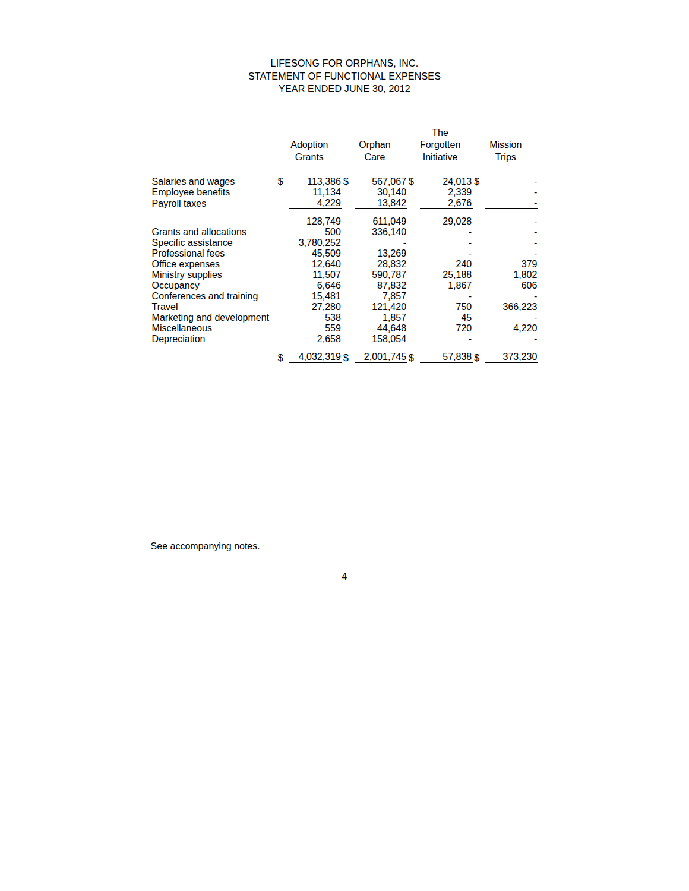LIFESONG FOR ORPHANS, INC.
STATEMENT OF FUNCTIONAL EXPENSES
YEAR ENDED JUNE 30, 2012
| | | | The | |
| --- | --- | --- | --- | --- |
| | Adoption | Orphan | Forgotten | Mission |
| | Grants | Care | Initiative | Trips |
| Salaries and wages | $ | 113,386 | $ | 567,067 | $ | 24,013 | $ | - |
| Employee benefits | | 11,134 | | 30,140 | | 2,339 | | - |
| Payroll taxes | | 4,229 | | 13,842 | | 2,676 | | - |
| | | 128,749 | | 611,049 | | 29,028 | | - |
| Grants and allocations | | 500 | | 336,140 | | - | | - |
| Specific assistance | | 3,780,252 | | - | | - | | - |
| Professional fees | | 45,509 | | 13,269 | | - | | - |
| Office expenses | | 12,640 | | 28,832 | | 240 | | 379 |
| Ministry supplies | | 11,507 | | 590,787 | | 25,188 | | 1,802 |
| Occupancy | | 6,646 | | 87,832 | | 1,867 | | 606 |
| Conferences and training | | 15,481 | | 7,857 | | - | | - |
| Travel | | 27,280 | | 121,420 | | 750 | | 366,223 |
| Marketing and development | | 538 | | 1,857 | | 45 | | - |
| Miscellaneous | | 559 | | 44,648 | | 720 | | 4,220 |
| Depreciation | | 2,658 | | 158,054 | | - | | - |
| | $ | 4,032,319 | $ | 2,001,745 | $ | 57,838 | $ | 373,230 |
See accompanying notes.
4